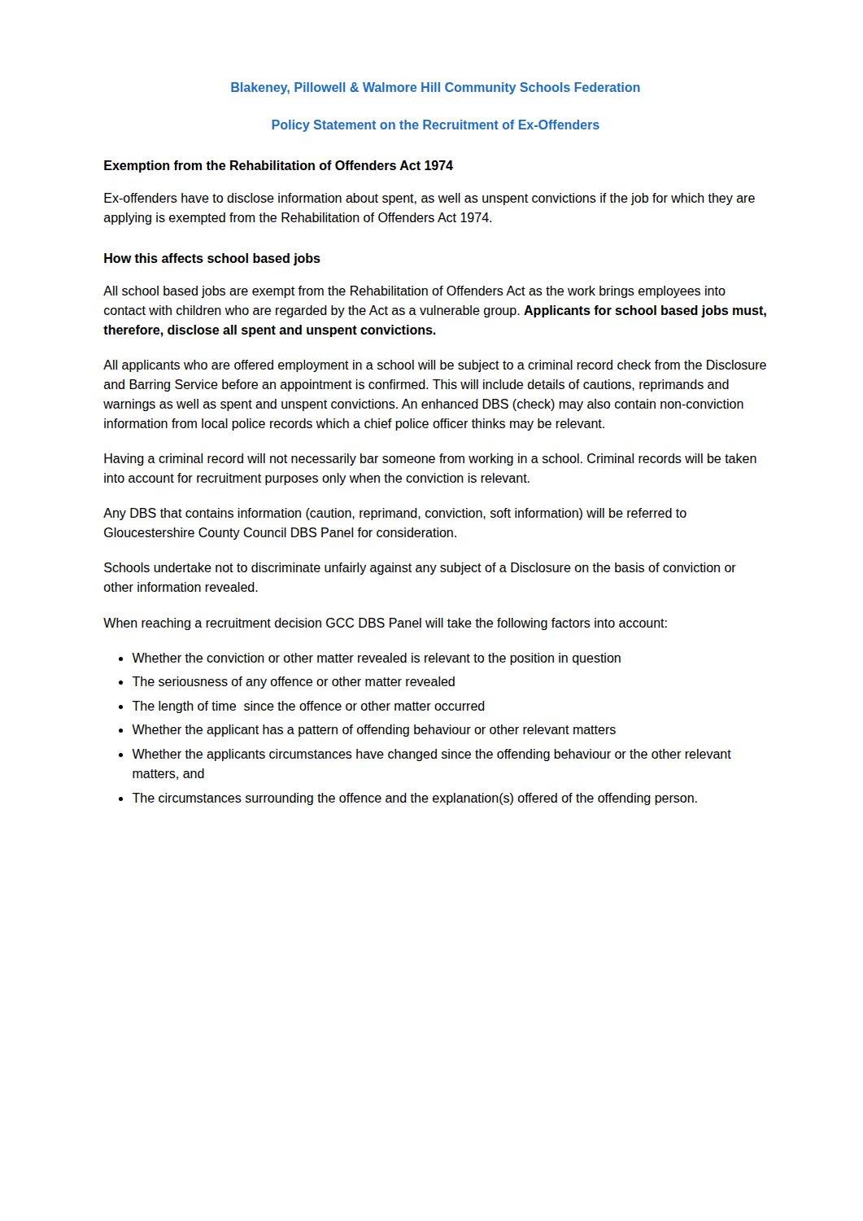Blakeney, Pillowell & Walmore Hill Community Schools Federation
Policy Statement on the Recruitment of Ex-Offenders
Exemption from the Rehabilitation of Offenders Act 1974
Ex-offenders have to disclose information about spent, as well as unspent convictions if the job for which they are applying is exempted from the Rehabilitation of Offenders Act 1974.
How this affects school based jobs
All school based jobs are exempt from the Rehabilitation of Offenders Act as the work brings employees into contact with children who are regarded by the Act as a vulnerable group. Applicants for school based jobs must, therefore, disclose all spent and unspent convictions.
All applicants who are offered employment in a school will be subject to a criminal record check from the Disclosure and Barring Service before an appointment is confirmed. This will include details of cautions, reprimands and warnings as well as spent and unspent convictions. An enhanced DBS (check) may also contain non-conviction information from local police records which a chief police officer thinks may be relevant.
Having a criminal record will not necessarily bar someone from working in a school. Criminal records will be taken into account for recruitment purposes only when the conviction is relevant.
Any DBS that contains information (caution, reprimand, conviction, soft information) will be referred to Gloucestershire County Council DBS Panel for consideration.
Schools undertake not to discriminate unfairly against any subject of a Disclosure on the basis of conviction or other information revealed.
When reaching a recruitment decision GCC DBS Panel will take the following factors into account:
Whether the conviction or other matter revealed is relevant to the position in question
The seriousness of any offence or other matter revealed
The length of time since the offence or other matter occurred
Whether the applicant has a pattern of offending behaviour or other relevant matters
Whether the applicants circumstances have changed since the offending behaviour or the other relevant matters, and
The circumstances surrounding the offence and the explanation(s) offered of the offending person.